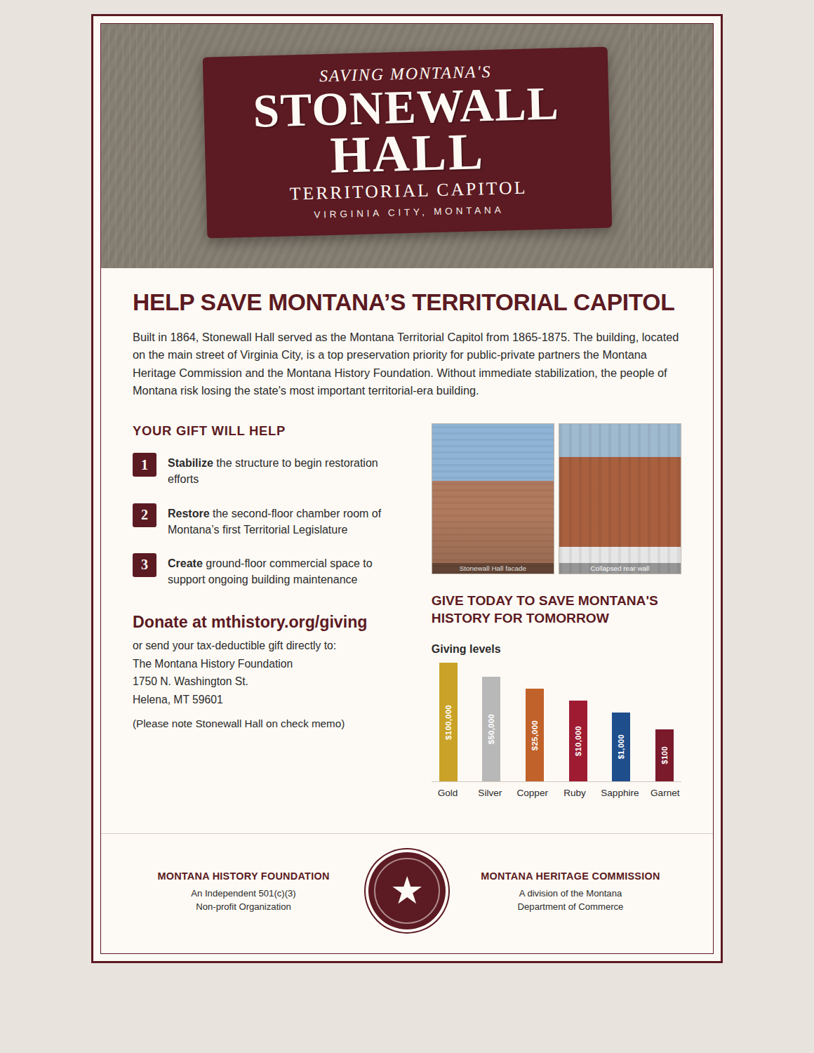Saving Montana's Stonewall Hall Territorial Capitol Virginia City, Montana
HELP SAVE MONTANA’S TERRITORIAL CAPITOL
Built in 1864, Stonewall Hall served as the Montana Territorial Capitol from 1865-1875. The building, located on the main street of Virginia City, is a top preservation priority for public-private partners the Montana Heritage Commission and the Montana History Foundation. Without immediate stabilization, the people of Montana risk losing the state's most important territorial-era building.
Your gift will help
1
Stabilize the structure to begin restoration efforts
2
Restore the second-floor chamber room of Montana’s first Territorial Legislature
3
Create ground-floor commercial space to support ongoing building maintenance
Donate at mthistory.org/giving
or send your tax-deductible gift directly to:
The Montana History Foundation
1750 N. Washington St.
Helena, MT 59601
(Please note Stonewall Hall on check memo)
Stonewall Hall facade
Collapsed rear wall
Give today to save Montana's
history for tomorrow
Giving levels
$100,000
$50,000
$25,000
$10,000
$1,000
$100
Gold
Silver
Copper
Ruby
Sapphire
Garnet
MONTANA HISTORY FOUNDATION An Independent 501(c)(3)
Non-profit Organization
★
MONTANA HERITAGE COMMISSION A division of the Montana
Department of Commerce